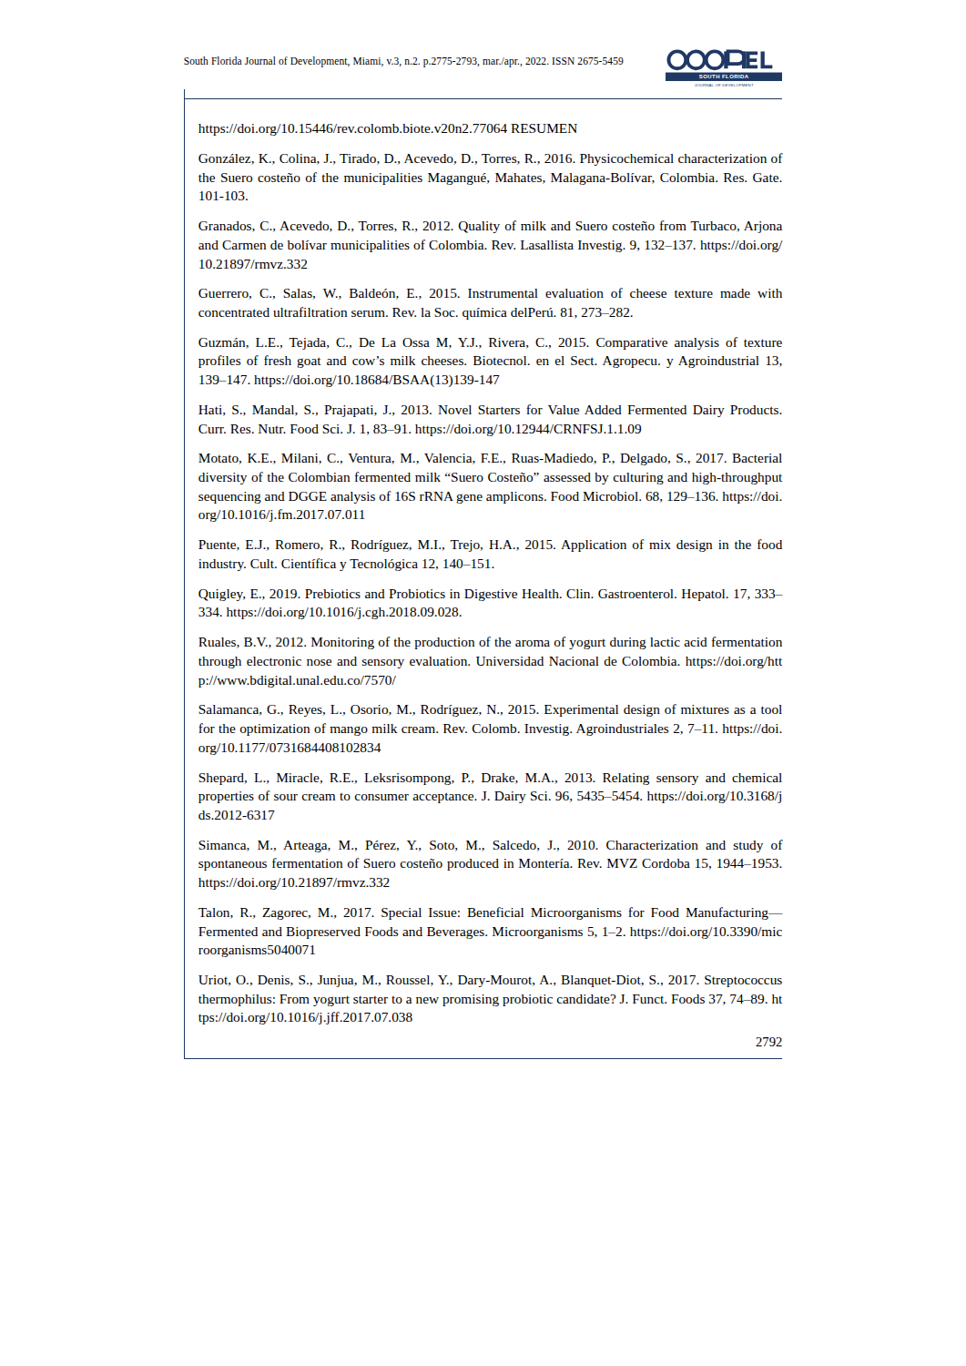South Florida Journal of Development, Miami, v.3, n.2. p.2775-2793, mar./apr., 2022. ISSN 2675-5459
SOUTH FLORIDA JOURNAL OF DEVELOPMENT
https://doi.org/10.15446/rev.colomb.biote.v20n2.77064 RESUMEN
González, K., Colina, J., Tirado, D., Acevedo, D., Torres, R., 2016. Physicochemical characterization of the Suero costeño of the municipalities Magangué, Mahates, Malagana-Bolívar, Colombia. Res. Gate. 101-103.
Granados, C., Acevedo, D., Torres, R., 2012. Quality of milk and Suero costeño from Turbaco, Arjona and Carmen de bolívar municipalities of Colombia. Rev. Lasallista Investig. 9, 132–137. https://doi.org/10.21897/rmvz.332
Guerrero, C., Salas, W., Baldeón, E., 2015. Instrumental evaluation of cheese texture made with concentrated ultrafiltration serum. Rev. la Soc. química delPerú. 81, 273–282.
Guzmán, L.E., Tejada, C., De La Ossa M, Y.J., Rivera, C., 2015. Comparative analysis of texture profiles of fresh goat and cow’s milk cheeses. Biotecnol. en el Sect. Agropecu. y Agroindustrial 13, 139–147. https://doi.org/10.18684/BSAA(13)139-147
Hati, S., Mandal, S., Prajapati, J., 2013. Novel Starters for Value Added Fermented Dairy Products. Curr. Res. Nutr. Food Sci. J. 1, 83–91. https://doi.org/10.12944/CRNFSJ.1.1.09
Motato, K.E., Milani, C., Ventura, M., Valencia, F.E., Ruas-Madiedo, P., Delgado, S., 2017. Bacterial diversity of the Colombian fermented milk “Suero Costeño” assessed by culturing and high-throughput sequencing and DGGE analysis of 16S rRNA gene amplicons. Food Microbiol. 68, 129–136. https://doi.org/10.1016/j.fm.2017.07.011
Puente, E.J., Romero, R., Rodríguez, M.I., Trejo, H.A., 2015. Application of mix design in the food industry. Cult. Científica y Tecnológica 12, 140–151.
Quigley, E., 2019. Prebiotics and Probiotics in Digestive Health. Clin. Gastroenterol. Hepatol. 17, 333–334. https://doi.org/10.1016/j.cgh.2018.09.028.
Ruales, B.V., 2012. Monitoring of the production of the aroma of yogurt during lactic acid fermentation through electronic nose and sensory evaluation. Universidad Nacional de Colombia. https://doi.org/http://www.bdigital.unal.edu.co/7570/
Salamanca, G., Reyes, L., Osorio, M., Rodríguez, N., 2015. Experimental design of mixtures as a tool for the optimization of mango milk cream. Rev. Colomb. Investig. Agroindustriales 2, 7–11. https://doi.org/10.1177/0731684408102834
Shepard, L., Miracle, R.E., Leksrisompong, P., Drake, M.A., 2013. Relating sensory and chemical properties of sour cream to consumer acceptance. J. Dairy Sci. 96, 5435–5454. https://doi.org/10.3168/jds.2012-6317
Simanca, M., Arteaga, M., Pérez, Y., Soto, M., Salcedo, J., 2010. Characterization and study of spontaneous fermentation of Suero costeño produced in Montería. Rev. MVZ Cordoba 15, 1944–1953. https://doi.org/10.21897/rmvz.332
Talon, R., Zagorec, M., 2017. Special Issue: Beneficial Microorganisms for Food Manufacturing—Fermented and Biopreserved Foods and Beverages. Microorganisms 5, 1–2. https://doi.org/10.3390/microorganisms5040071
Uriot, O., Denis, S., Junjua, M., Roussel, Y., Dary-Mourot, A., Blanquet-Diot, S., 2017. Streptococcus thermophilus: From yogurt starter to a new promising probiotic candidate? J. Funct. Foods 37, 74–89. https://doi.org/10.1016/j.jff.2017.07.038
2792